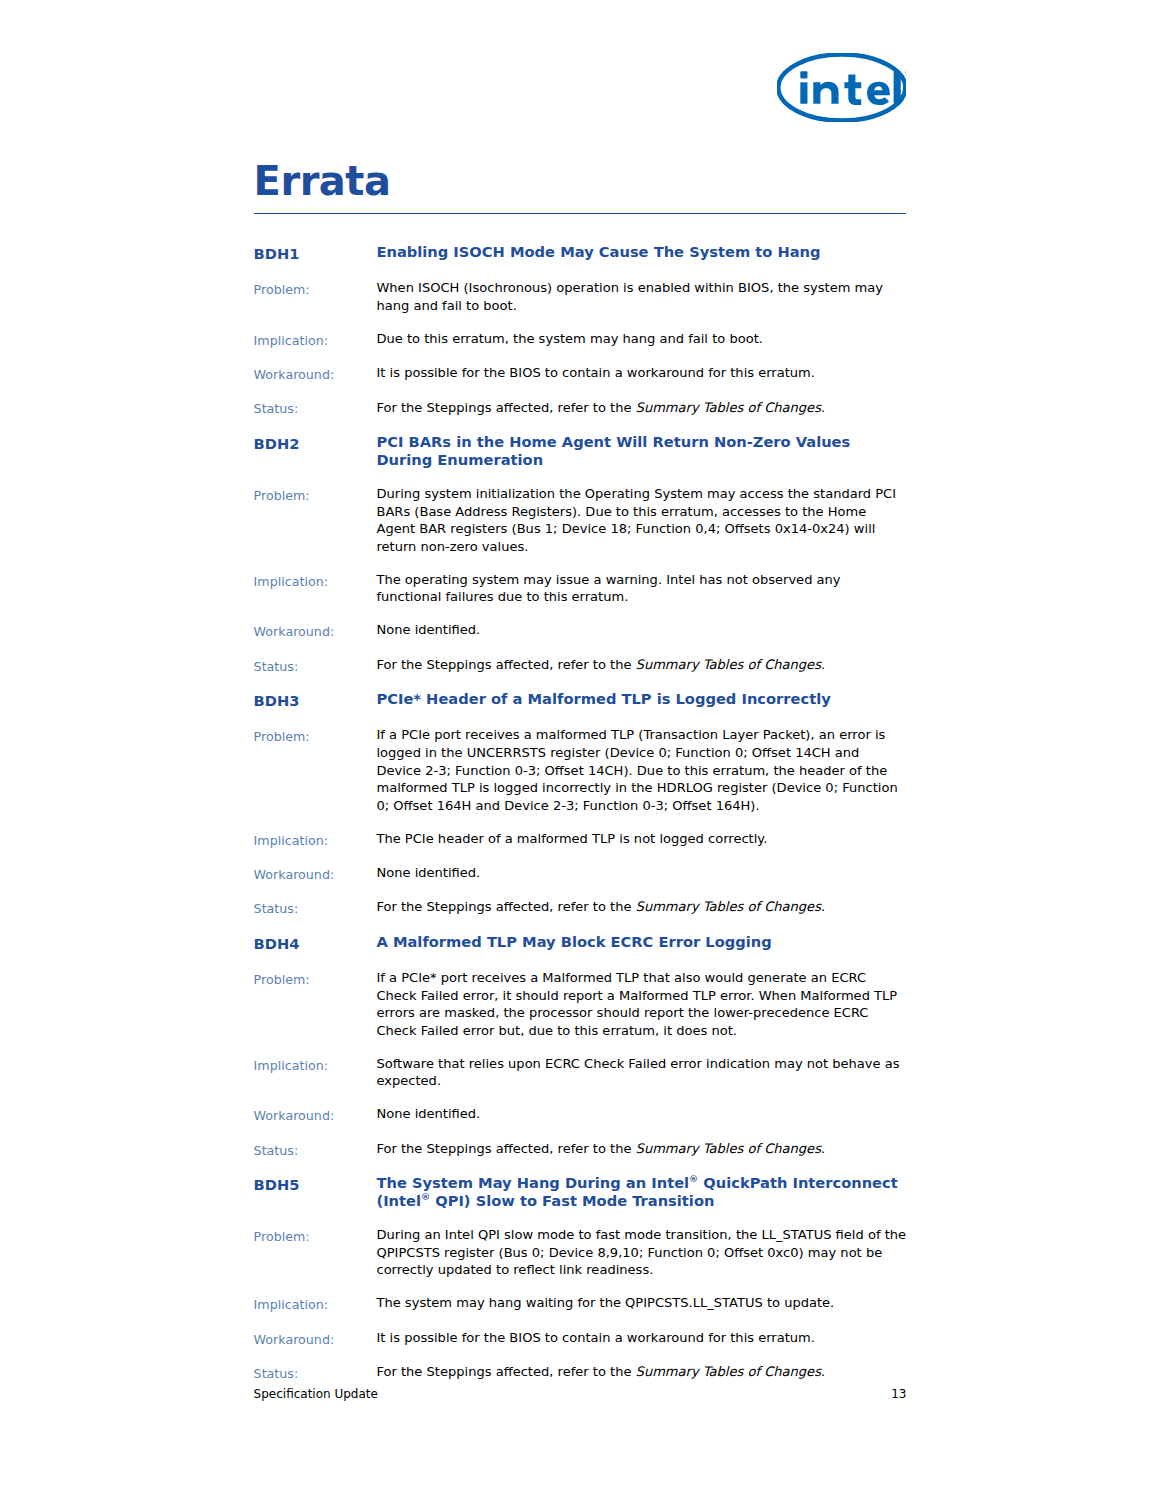®
Errata
BDH1
Enabling ISOCH Mode May Cause The System to Hang
Problem:
When ISOCH (Isochronous) operation is enabled within BIOS, the system may hang and fail to boot.
Implication:
Due to this erratum, the system may hang and fail to boot.
Workaround:
It is possible for the BIOS to contain a workaround for this erratum.
Status:
For the Steppings affected, refer to the Summary Tables of Changes.
BDH2
PCI BARs in the Home Agent Will Return Non-Zero Values During Enumeration
Problem:
During system initialization the Operating System may access the standard PCI BARs (Base Address Registers). Due to this erratum, accesses to the Home Agent BAR registers (Bus 1; Device 18; Function 0,4; Offsets 0x14-0x24) will return non-zero values.
Implication:
The operating system may issue a warning. Intel has not observed any functional failures due to this erratum.
Workaround:
None identified.
Status:
For the Steppings affected, refer to the Summary Tables of Changes.
BDH3
PCIe* Header of a Malformed TLP is Logged Incorrectly
Problem:
If a PCIe port receives a malformed TLP (Transaction Layer Packet), an error is logged in the UNCERRSTS register (Device 0; Function 0; Offset 14CH and Device 2-3; Function 0-3; Offset 14CH). Due to this erratum, the header of the malformed TLP is logged incorrectly in the HDRLOG register (Device 0; Function 0; Offset 164H and Device 2-3; Function 0-3; Offset 164H).
Implication:
The PCIe header of a malformed TLP is not logged correctly.
Workaround:
None identified.
Status:
For the Steppings affected, refer to the Summary Tables of Changes.
BDH4
A Malformed TLP May Block ECRC Error Logging
Problem:
If a PCIe* port receives a Malformed TLP that also would generate an ECRC Check Failed error, it should report a Malformed TLP error. When Malformed TLP errors are masked, the processor should report the lower-precedence ECRC Check Failed error but, due to this erratum, it does not.
Implication:
Software that relies upon ECRC Check Failed error indication may not behave as expected.
Workaround:
None identified.
Status:
For the Steppings affected, refer to the Summary Tables of Changes.
BDH5
The System May Hang During an Intel® QuickPath Interconnect (Intel® QPI) Slow to Fast Mode Transition
Problem:
During an Intel QPI slow mode to fast mode transition, the LL_STATUS field of the QPIPCSTS register (Bus 0; Device 8,9,10; Function 0; Offset 0xc0) may not be correctly updated to reflect link readiness.
Implication:
The system may hang waiting for the QPIPCSTS.LL_STATUS to update.
Workaround:
It is possible for the BIOS to contain a workaround for this erratum.
Status:
For the Steppings affected, refer to the Summary Tables of Changes.
Specification Update
13